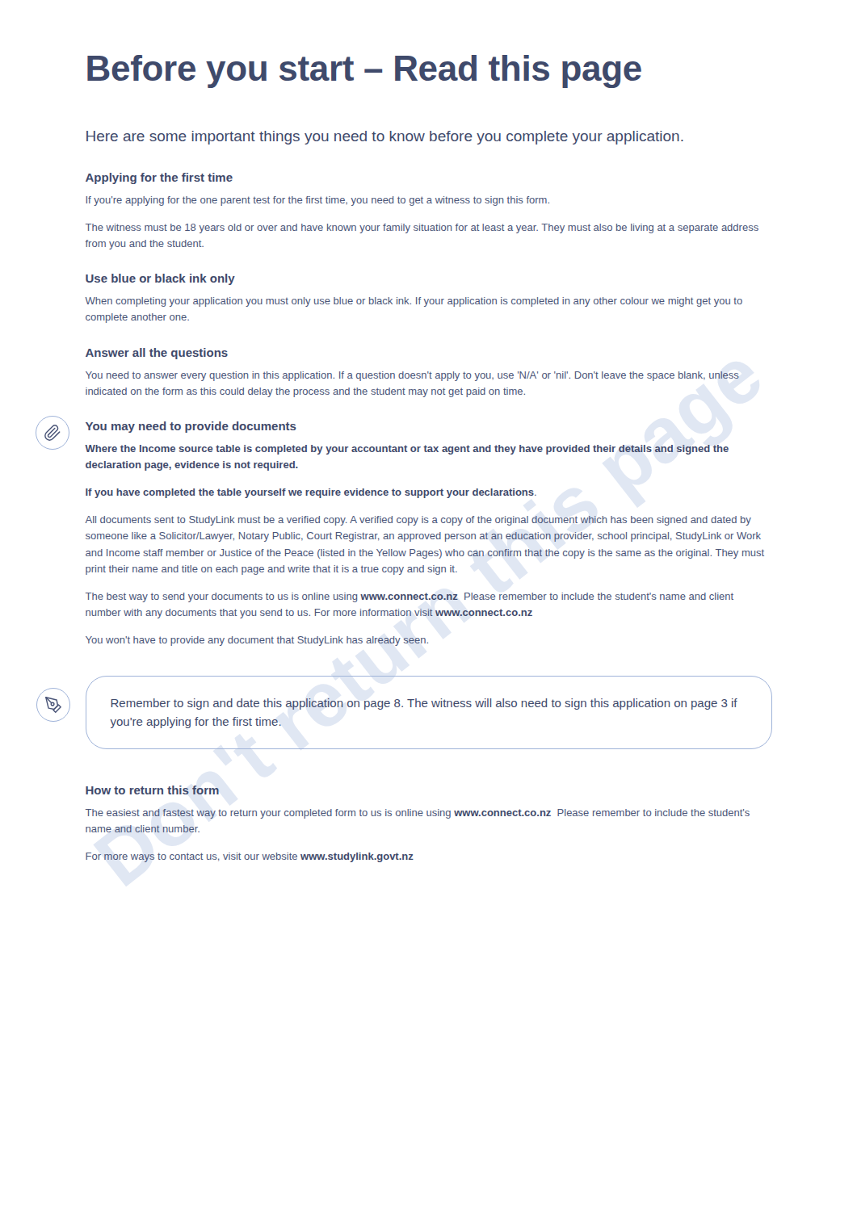Don't return this page
Before you start – Read this page
Here are some important things you need to know before you complete your application.
Applying for the first time
If you're applying for the one parent test for the first time, you need to get a witness to sign this form.
The witness must be 18 years old or over and have known your family situation for at least a year. They must also be living at a separate address from you and the student.
Use blue or black ink only
When completing your application you must only use blue or black ink. If your application is completed in any other colour we might get you to complete another one.
Answer all the questions
You need to answer every question in this application. If a question doesn't apply to you, use 'N/A' or 'nil'. Don't leave the space blank, unless indicated on the form as this could delay the process and the student may not get paid on time.
You may need to provide documents
Where the Income source table is completed by your accountant or tax agent and they have provided their details and signed the declaration page, evidence is not required.
If you have completed the table yourself we require evidence to support your declarations.
All documents sent to StudyLink must be a verified copy. A verified copy is a copy of the original document which has been signed and dated by someone like a Solicitor/Lawyer, Notary Public, Court Registrar, an approved person at an education provider, school principal, StudyLink or Work and Income staff member or Justice of the Peace (listed in the Yellow Pages) who can confirm that the copy is the same as the original. They must print their name and title on each page and write that it is a true copy and sign it.
The best way to send your documents to us is online using www.connect.co.nz Please remember to include the student's name and client number with any documents that you send to us. For more information visit www.connect.co.nz
You won't have to provide any document that StudyLink has already seen.
Remember to sign and date this application on page 8. The witness will also need to sign this application on page 3 if you're applying for the first time.
How to return this form
The easiest and fastest way to return your completed form to us is online using www.connect.co.nz Please remember to include the student's name and client number.
For more ways to contact us, visit our website www.studylink.govt.nz